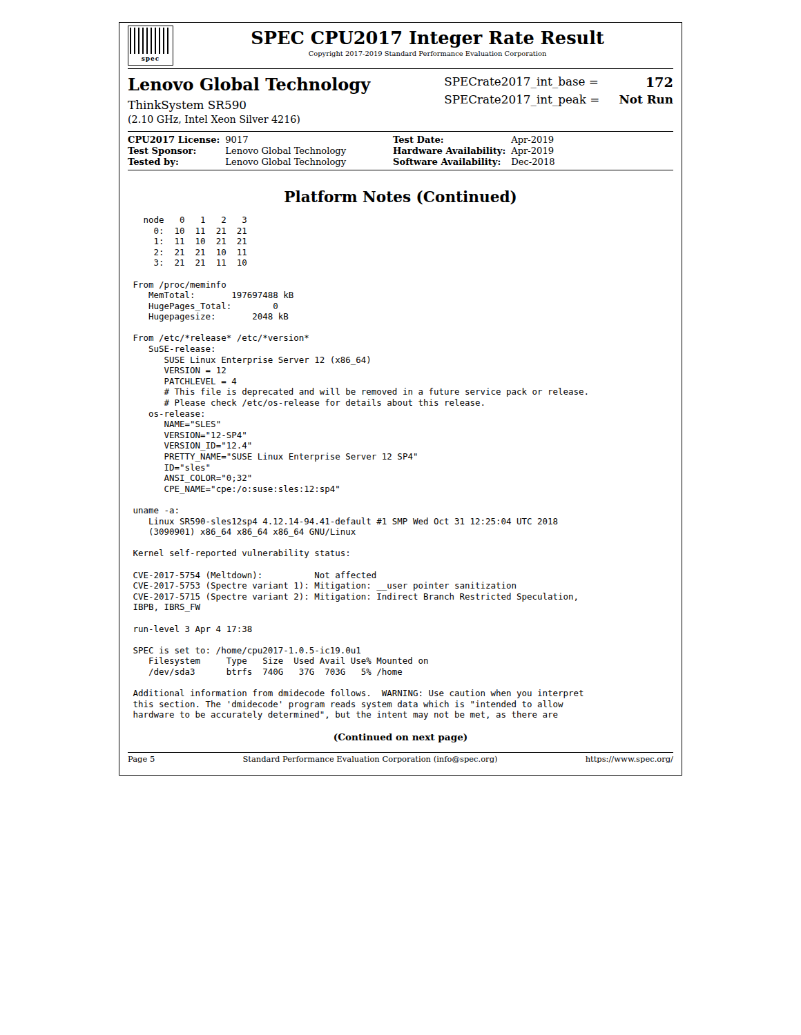spec
SPEC CPU2017 Integer Rate Result
Copyright 2017-2019 Standard Performance Evaluation Corporation
Lenovo Global Technology
ThinkSystem SR590
(2.10 GHz, Intel Xeon Silver 4216)
SPECrate2017_int_base = 172
SPECrate2017_int_peak = Not Run
CPU2017 License: 9017 Test Date: Apr-2019 Test Sponsor: Lenovo Global Technology Hardware Availability: Apr-2019 Tested by: Lenovo Global Technology Software Availability: Dec-2018
Platform Notes (Continued)
   node   0   1   2   3
     0:  10  11  21  21
     1:  11  10  21  21
     2:  21  21  10  11
     3:  21  21  11  10

 From /proc/meminfo
    MemTotal:       197697488 kB
    HugePages_Total:        0
    Hugepagesize:       2048 kB

 From /etc/*release* /etc/*version*
    SuSE-release:
       SUSE Linux Enterprise Server 12 (x86_64)
       VERSION = 12
       PATCHLEVEL = 4
       # This file is deprecated and will be removed in a future service pack or release.
       # Please check /etc/os-release for details about this release.
    os-release:
       NAME="SLES"
       VERSION="12-SP4"
       VERSION_ID="12.4"
       PRETTY_NAME="SUSE Linux Enterprise Server 12 SP4"
       ID="sles"
       ANSI_COLOR="0;32"
       CPE_NAME="cpe:/o:suse:sles:12:sp4"

 uname -a:
    Linux SR590-sles12sp4 4.12.14-94.41-default #1 SMP Wed Oct 31 12:25:04 UTC 2018
    (3090901) x86_64 x86_64 x86_64 GNU/Linux

 Kernel self-reported vulnerability status:

 CVE-2017-5754 (Meltdown):          Not affected
 CVE-2017-5753 (Spectre variant 1): Mitigation: __user pointer sanitization
 CVE-2017-5715 (Spectre variant 2): Mitigation: Indirect Branch Restricted Speculation,
 IBPB, IBRS_FW

 run-level 3 Apr 4 17:38

 SPEC is set to: /home/cpu2017-1.0.5-ic19.0u1
    Filesystem     Type   Size  Used Avail Use% Mounted on
    /dev/sda3      btrfs  740G   37G  703G   5% /home

 Additional information from dmidecode follows.  WARNING: Use caution when you interpret
 this section. The 'dmidecode' program reads system data which is "intended to allow
 hardware to be accurately determined", but the intent may not be met, as there are
(Continued on next page)
Page 5 Standard Performance Evaluation Corporation (info@spec.org) https://www.spec.org/